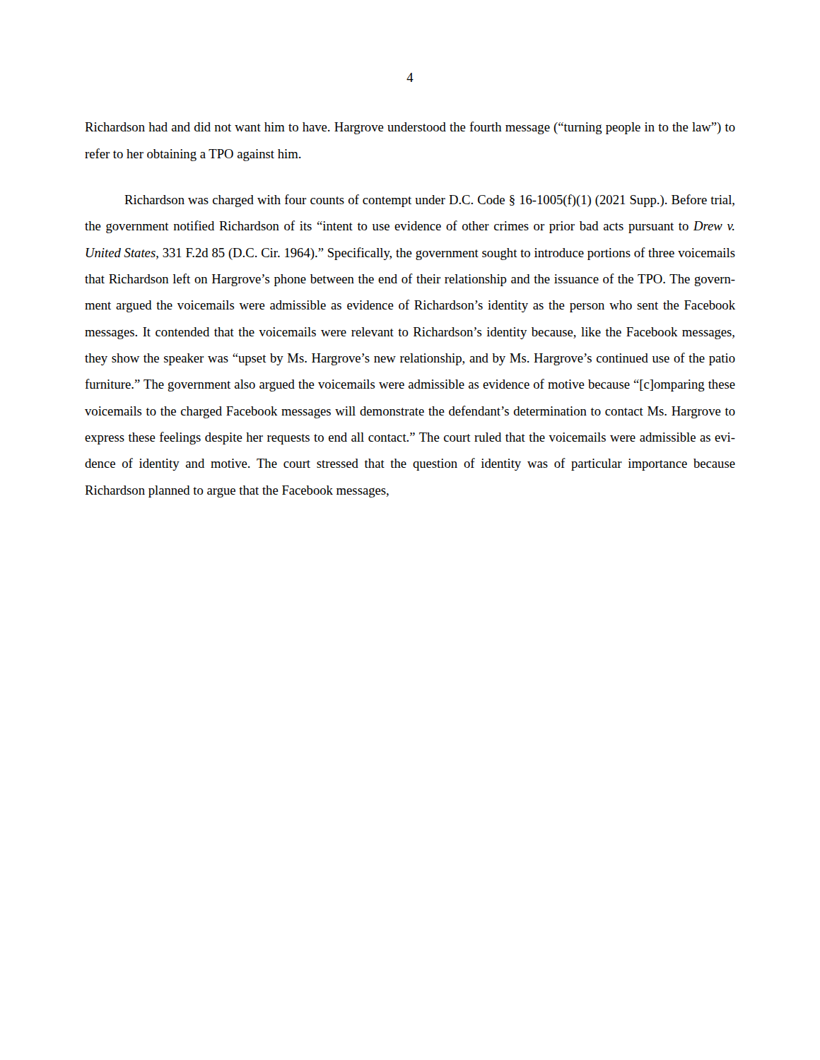4
Richardson had and did not want him to have. Hargrove understood the fourth message (“turning people in to the law”) to refer to her obtaining a TPO against him.
Richardson was charged with four counts of contempt under D.C. Code § 16-1005(f)(1) (2021 Supp.). Before trial, the government notified Richardson of its “intent to use evidence of other crimes or prior bad acts pursuant to Drew v. United States, 331 F.2d 85 (D.C. Cir. 1964).” Specifically, the government sought to introduce portions of three voicemails that Richardson left on Hargrove’s phone between the end of their relationship and the issuance of the TPO. The government argued the voicemails were admissible as evidence of Richardson’s identity as the person who sent the Facebook messages. It contended that the voicemails were relevant to Richardson’s identity because, like the Facebook messages, they show the speaker was “upset by Ms. Hargrove’s new relationship, and by Ms. Hargrove’s continued use of the patio furniture.” The government also argued the voicemails were admissible as evidence of motive because “[c]omparing these voicemails to the charged Facebook messages will demonstrate the defendant’s determination to contact Ms. Hargrove to express these feelings despite her requests to end all contact.” The court ruled that the voicemails were admissible as evidence of identity and motive. The court stressed that the question of identity was of particular importance because Richardson planned to argue that the Facebook messages,